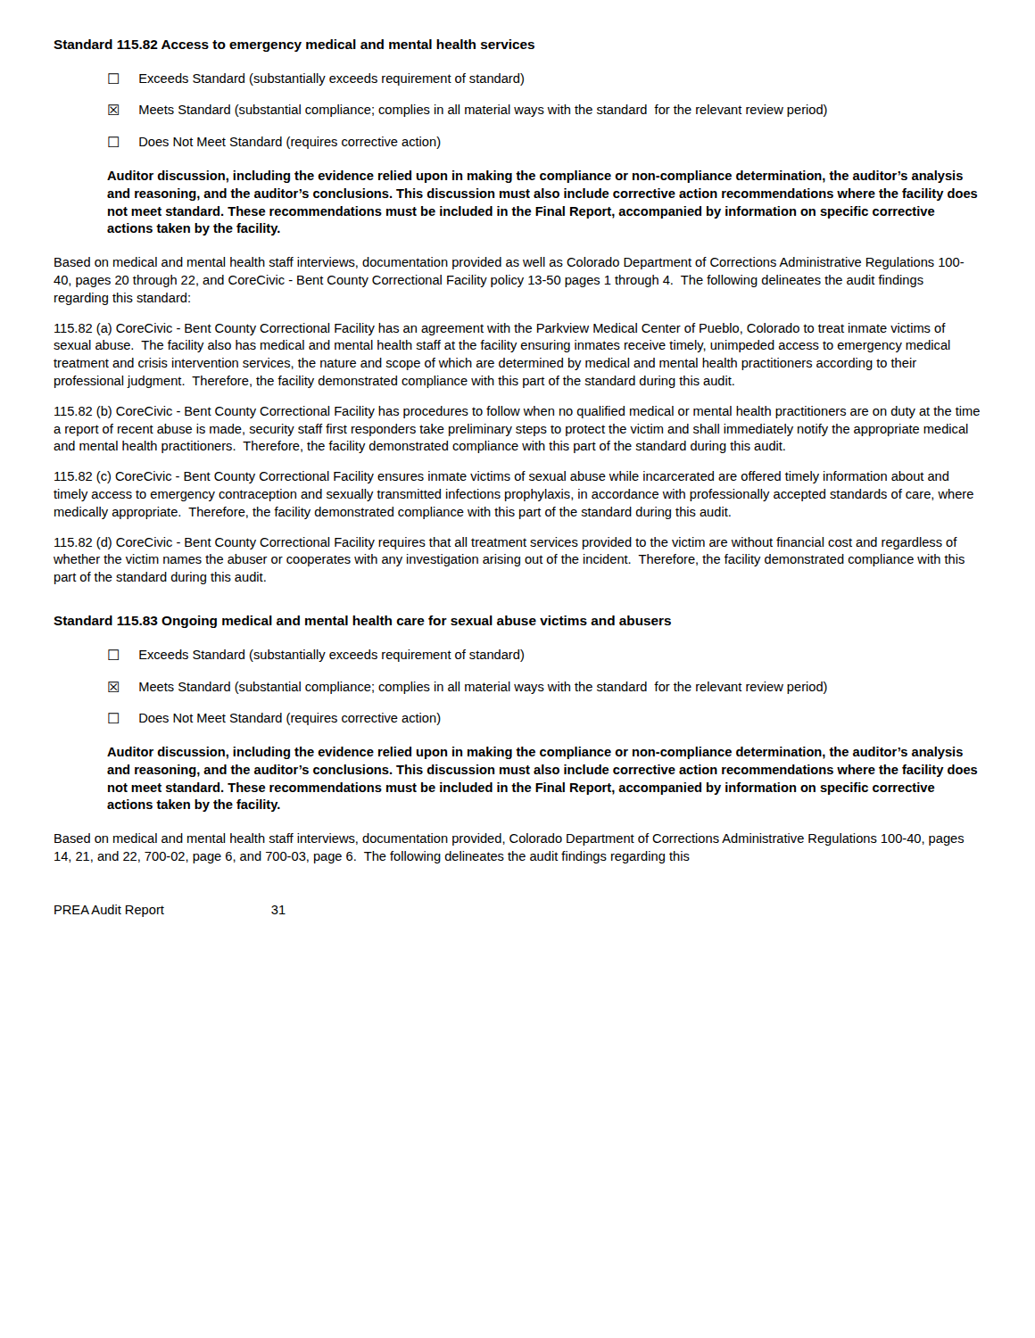Standard 115.82 Access to emergency medical and mental health services
☐ Exceeds Standard (substantially exceeds requirement of standard)
☒ Meets Standard (substantial compliance; complies in all material ways with the standard for the relevant review period)
☐ Does Not Meet Standard (requires corrective action)
Auditor discussion, including the evidence relied upon in making the compliance or non-compliance determination, the auditor’s analysis and reasoning, and the auditor’s conclusions. This discussion must also include corrective action recommendations where the facility does not meet standard. These recommendations must be included in the Final Report, accompanied by information on specific corrective actions taken by the facility.
Based on medical and mental health staff interviews, documentation provided as well as Colorado Department of Corrections Administrative Regulations 100-40, pages 20 through 22, and CoreCivic - Bent County Correctional Facility policy 13-50 pages 1 through 4. The following delineates the audit findings regarding this standard:
115.82 (a) CoreCivic - Bent County Correctional Facility has an agreement with the Parkview Medical Center of Pueblo, Colorado to treat inmate victims of sexual abuse. The facility also has medical and mental health staff at the facility ensuring inmates receive timely, unimpeded access to emergency medical treatment and crisis intervention services, the nature and scope of which are determined by medical and mental health practitioners according to their professional judgment. Therefore, the facility demonstrated compliance with this part of the standard during this audit.
115.82 (b) CoreCivic - Bent County Correctional Facility has procedures to follow when no qualified medical or mental health practitioners are on duty at the time a report of recent abuse is made, security staff first responders take preliminary steps to protect the victim and shall immediately notify the appropriate medical and mental health practitioners. Therefore, the facility demonstrated compliance with this part of the standard during this audit.
115.82 (c) CoreCivic - Bent County Correctional Facility ensures inmate victims of sexual abuse while incarcerated are offered timely information about and timely access to emergency contraception and sexually transmitted infections prophylaxis, in accordance with professionally accepted standards of care, where medically appropriate. Therefore, the facility demonstrated compliance with this part of the standard during this audit.
115.82 (d) CoreCivic - Bent County Correctional Facility requires that all treatment services provided to the victim are without financial cost and regardless of whether the victim names the abuser or cooperates with any investigation arising out of the incident. Therefore, the facility demonstrated compliance with this part of the standard during this audit.
Standard 115.83 Ongoing medical and mental health care for sexual abuse victims and abusers
☐ Exceeds Standard (substantially exceeds requirement of standard)
☒ Meets Standard (substantial compliance; complies in all material ways with the standard for the relevant review period)
☐ Does Not Meet Standard (requires corrective action)
Auditor discussion, including the evidence relied upon in making the compliance or non-compliance determination, the auditor’s analysis and reasoning, and the auditor’s conclusions. This discussion must also include corrective action recommendations where the facility does not meet standard. These recommendations must be included in the Final Report, accompanied by information on specific corrective actions taken by the facility.
Based on medical and mental health staff interviews, documentation provided, Colorado Department of Corrections Administrative Regulations 100-40, pages 14, 21, and 22, 700-02, page 6, and 700-03, page 6. The following delineates the audit findings regarding this
PREA Audit Report 31